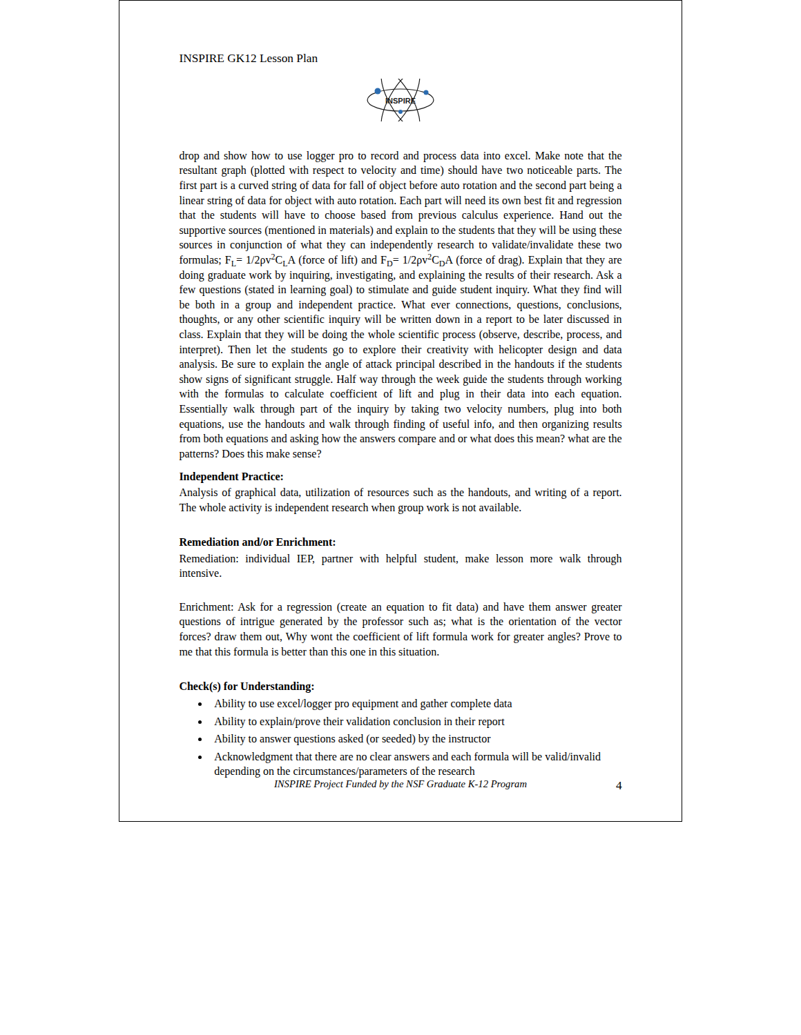INSPIRE GK12 Lesson Plan
INSPIRE
drop and show how to use logger pro to record and process data into excel. Make note that the resultant graph (plotted with respect to velocity and time) should have two noticeable parts. The first part is a curved string of data for fall of object before auto rotation and the second part being a linear string of data for object with auto rotation. Each part will need its own best fit and regression that the students will have to choose based from previous calculus experience. Hand out the supportive sources (mentioned in materials) and explain to the students that they will be using these sources in conjunction of what they can independently research to validate/invalidate these two formulas; FL= 1/2ρv2CLA (force of lift) and FD= 1/2ρv2CDA (force of drag). Explain that they are doing graduate work by inquiring, investigating, and explaining the results of their research. Ask a few questions (stated in learning goal) to stimulate and guide student inquiry. What they find will be both in a group and independent practice. What ever connections, questions, conclusions, thoughts, or any other scientific inquiry will be written down in a report to be later discussed in class. Explain that they will be doing the whole scientific process (observe, describe, process, and interpret). Then let the students go to explore their creativity with helicopter design and data analysis. Be sure to explain the angle of attack principal described in the handouts if the students show signs of significant struggle. Half way through the week guide the students through working with the formulas to calculate coefficient of lift and plug in their data into each equation. Essentially walk through part of the inquiry by taking two velocity numbers, plug into both equations, use the handouts and walk through finding of useful info, and then organizing results from both equations and asking how the answers compare and or what does this mean? what are the patterns? Does this make sense?
Independent Practice:
Analysis of graphical data, utilization of resources such as the handouts, and writing of a report. The whole activity is independent research when group work is not available.
Remediation and/or Enrichment:
Remediation: individual IEP, partner with helpful student, make lesson more walk through intensive.
Enrichment: Ask for a regression (create an equation to fit data) and have them answer greater questions of intrigue generated by the professor such as; what is the orientation of the vector forces? draw them out, Why wont the coefficient of lift formula work for greater angles? Prove to me that this formula is better than this one in this situation.
Check(s) for Understanding:
Ability to use excel/logger pro equipment and gather complete data
Ability to explain/prove their validation conclusion in their report
Ability to answer questions asked (or seeded) by the instructor
Acknowledgment that there are no clear answers and each formula will be valid/invalid depending on the circumstances/parameters of the research
INSPIRE Project Funded by the NSF Graduate K-12 Program
4